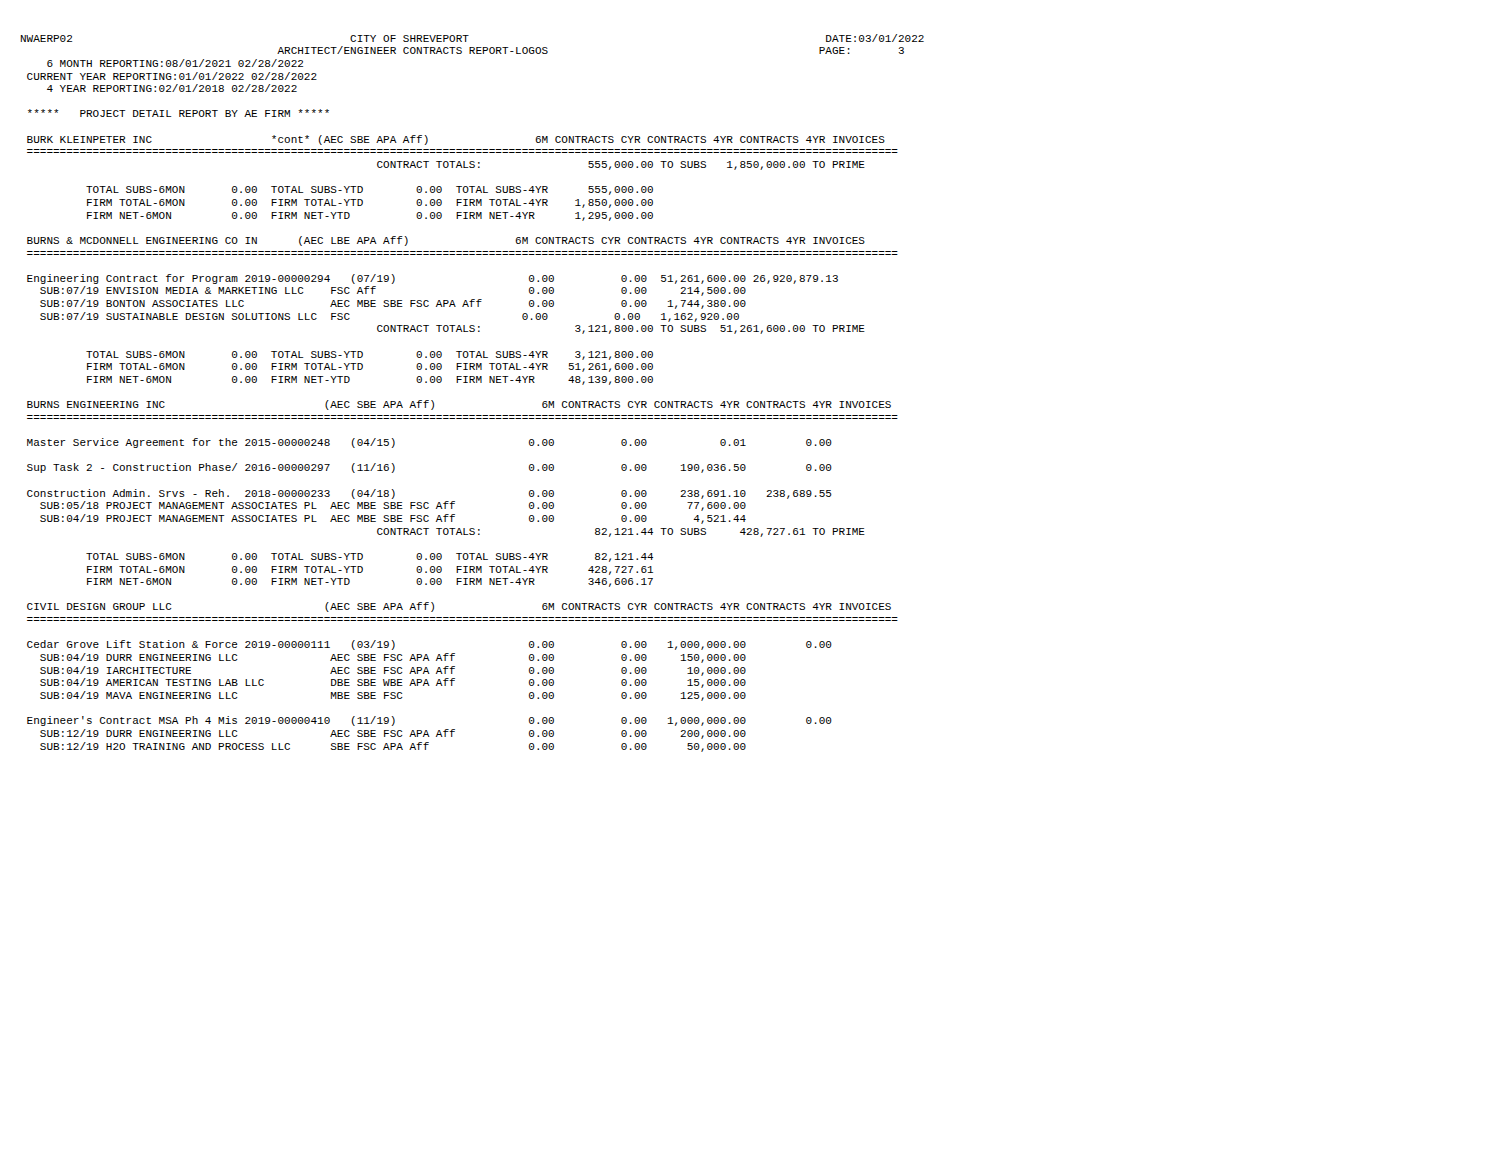NWAERP02 CITY OF SHREVEPORT DATE:03/01/2022 ARCHITECT/ENGINEER CONTRACTS REPORT-LOGOS PAGE: 3 6 MONTH REPORTING:08/01/2021 02/28/2022 CURRENT YEAR REPORTING:01/01/2022 02/28/2022 4 YEAR REPORTING:02/01/2018 02/28/2022 ***** PROJECT DETAIL REPORT BY AE FIRM ***** BURK KLEINPETER INC *cont* (AEC SBE APA Aff) 6M CONTRACTS CYR CONTRACTS 4YR CONTRACTS 4YR INVOICES ==================================================================================================================================== CONTRACT TOTALS: 555,000.00 TO SUBS 1,850,000.00 TO PRIME TOTAL SUBS-6MON 0.00 TOTAL SUBS-YTD 0.00 TOTAL SUBS-4YR 555,000.00 FIRM TOTAL-6MON 0.00 FIRM TOTAL-YTD 0.00 FIRM TOTAL-4YR 1,850,000.00 FIRM NET-6MON 0.00 FIRM NET-YTD 0.00 FIRM NET-4YR 1,295,000.00 BURNS & MCDONNELL ENGINEERING CO IN (AEC LBE APA Aff) 6M CONTRACTS CYR CONTRACTS 4YR CONTRACTS 4YR INVOICES ==================================================================================================================================== Engineering Contract for Program 2019-00000294 (07/19) 0.00 0.00 51,261,600.00 26,920,879.13 SUB:07/19 ENVISION MEDIA & MARKETING LLC FSC Aff 0.00 0.00 214,500.00 SUB:07/19 BONTON ASSOCIATES LLC AEC MBE SBE FSC APA Aff 0.00 0.00 1,744,380.00 SUB:07/19 SUSTAINABLE DESIGN SOLUTIONS LLC FSC 0.00 0.00 1,162,920.00 CONTRACT TOTALS: 3,121,800.00 TO SUBS 51,261,600.00 TO PRIME TOTAL SUBS-6MON 0.00 TOTAL SUBS-YTD 0.00 TOTAL SUBS-4YR 3,121,800.00 FIRM TOTAL-6MON 0.00 FIRM TOTAL-YTD 0.00 FIRM TOTAL-4YR 51,261,600.00 FIRM NET-6MON 0.00 FIRM NET-YTD 0.00 FIRM NET-4YR 48,139,800.00 BURNS ENGINEERING INC (AEC SBE APA Aff) 6M CONTRACTS CYR CONTRACTS 4YR CONTRACTS 4YR INVOICES ==================================================================================================================================== Master Service Agreement for the 2015-00000248 (04/15) 0.00 0.00 0.01 0.00 Sup Task 2 - Construction Phase/ 2016-00000297 (11/16) 0.00 0.00 190,036.50 0.00 Construction Admin. Srvs - Reh. 2018-00000233 (04/18) 0.00 0.00 238,691.10 238,689.55 SUB:05/18 PROJECT MANAGEMENT ASSOCIATES PL AEC MBE SBE FSC Aff 0.00 0.00 77,600.00 SUB:04/19 PROJECT MANAGEMENT ASSOCIATES PL AEC MBE SBE FSC Aff 0.00 0.00 4,521.44 CONTRACT TOTALS: 82,121.44 TO SUBS 428,727.61 TO PRIME TOTAL SUBS-6MON 0.00 TOTAL SUBS-YTD 0.00 TOTAL SUBS-4YR 82,121.44 FIRM TOTAL-6MON 0.00 FIRM TOTAL-YTD 0.00 FIRM TOTAL-4YR 428,727.61 FIRM NET-6MON 0.00 FIRM NET-YTD 0.00 FIRM NET-4YR 346,606.17 CIVIL DESIGN GROUP LLC (AEC SBE APA Aff) 6M CONTRACTS CYR CONTRACTS 4YR CONTRACTS 4YR INVOICES ==================================================================================================================================== Cedar Grove Lift Station & Force 2019-00000111 (03/19) 0.00 0.00 1,000,000.00 0.00 SUB:04/19 DURR ENGINEERING LLC AEC SBE FSC APA Aff 0.00 0.00 150,000.00 SUB:04/19 IARCHITECTURE AEC SBE FSC APA Aff 0.00 0.00 10,000.00 SUB:04/19 AMERICAN TESTING LAB LLC DBE SBE WBE APA Aff 0.00 0.00 15,000.00 SUB:04/19 MAVA ENGINEERING LLC MBE SBE FSC 0.00 0.00 125,000.00 Engineer's Contract MSA Ph 4 Mis 2019-00000410 (11/19) 0.00 0.00 1,000,000.00 0.00 SUB:12/19 DURR ENGINEERING LLC AEC SBE FSC APA Aff 0.00 0.00 200,000.00 SUB:12/19 H2O TRAINING AND PROCESS LLC SBE FSC APA Aff 0.00 0.00 50,000.00